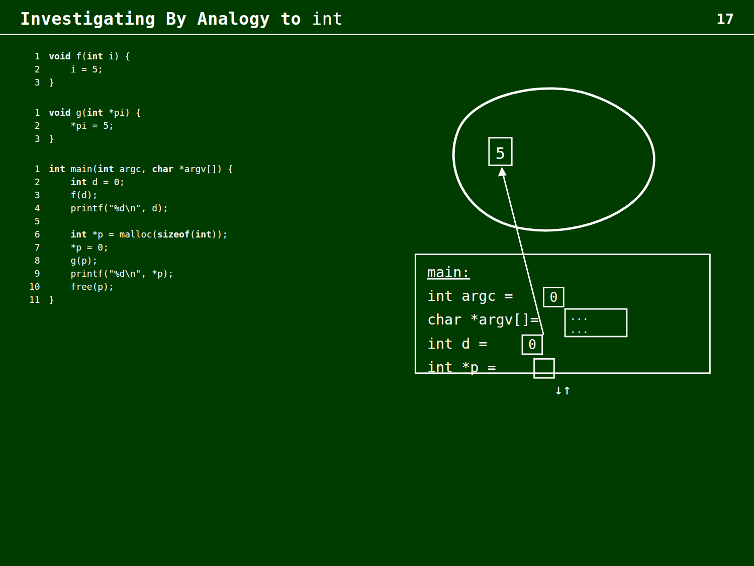Investigating By Analogy to int
17
1 void f(int i) {
2    i = 5;
3}
1 void g(int *pi) {
2    *pi = 5;
3}
1 int main(int argc, char *argv[]) {
2    int d = 0;
3    f(d);
4    printf("%d\n", d);
5
6    int *p = malloc(sizeof(int));
7    *p = 0;
8    g(p);
9    printf("%d\n", *p);
10    free(p);
11}
Memory diagram A rounded blob representing the heap contains a box with the value 5. An arrow from the variable int *p in main's stack frame points up to that box. The stack frame lists int argc = 0, char *argv[] = ..., int d = 0, int *p = (pointer). Below the frame are down and up arrows. 5 main: int argc = 0 char *argv[]= ... ... int d = 0 int *p = ↓↑